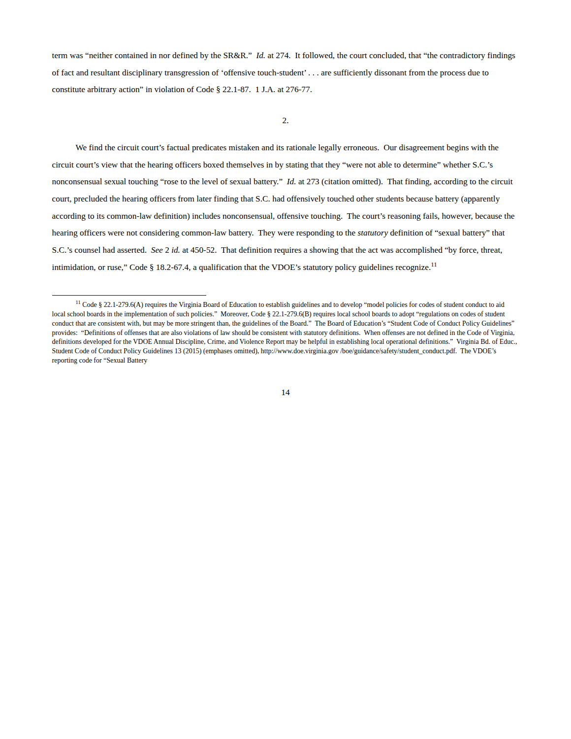term was “neither contained in nor defined by the SR&R.” Id. at 274. It followed, the court concluded, that “the contradictory findings of fact and resultant disciplinary transgression of ‘offensive touch-student’ . . . are sufficiently dissonant from the process due to constitute arbitrary action” in violation of Code § 22.1-87. 1 J.A. at 276-77.
2.
We find the circuit court’s factual predicates mistaken and its rationale legally erroneous. Our disagreement begins with the circuit court’s view that the hearing officers boxed themselves in by stating that they “were not able to determine” whether S.C.’s nonconsensual sexual touching “rose to the level of sexual battery.” Id. at 273 (citation omitted). That finding, according to the circuit court, precluded the hearing officers from later finding that S.C. had offensively touched other students because battery (apparently according to its common-law definition) includes nonconsensual, offensive touching. The court’s reasoning fails, however, because the hearing officers were not considering common-law battery. They were responding to the statutory definition of “sexual battery” that S.C.’s counsel had asserted. See 2 id. at 450-52. That definition requires a showing that the act was accomplished “by force, threat, intimidation, or ruse,” Code § 18.2-67.4, a qualification that the VDOE’s statutory policy guidelines recognize.11
11 Code § 22.1-279.6(A) requires the Virginia Board of Education to establish guidelines and to develop “model policies for codes of student conduct to aid local school boards in the implementation of such policies.” Moreover, Code § 22.1-279.6(B) requires local school boards to adopt “regulations on codes of student conduct that are consistent with, but may be more stringent than, the guidelines of the Board.” The Board of Education’s “Student Code of Conduct Policy Guidelines” provides: “Definitions of offenses that are also violations of law should be consistent with statutory definitions. When offenses are not defined in the Code of Virginia, definitions developed for the VDOE Annual Discipline, Crime, and Violence Report may be helpful in establishing local operational definitions.” Virginia Bd. of Educ., Student Code of Conduct Policy Guidelines 13 (2015) (emphases omitted), http://www.doe.virginia.gov /boe/guidance/safety/student_conduct.pdf. The VDOE’s reporting code for “Sexual Battery
14